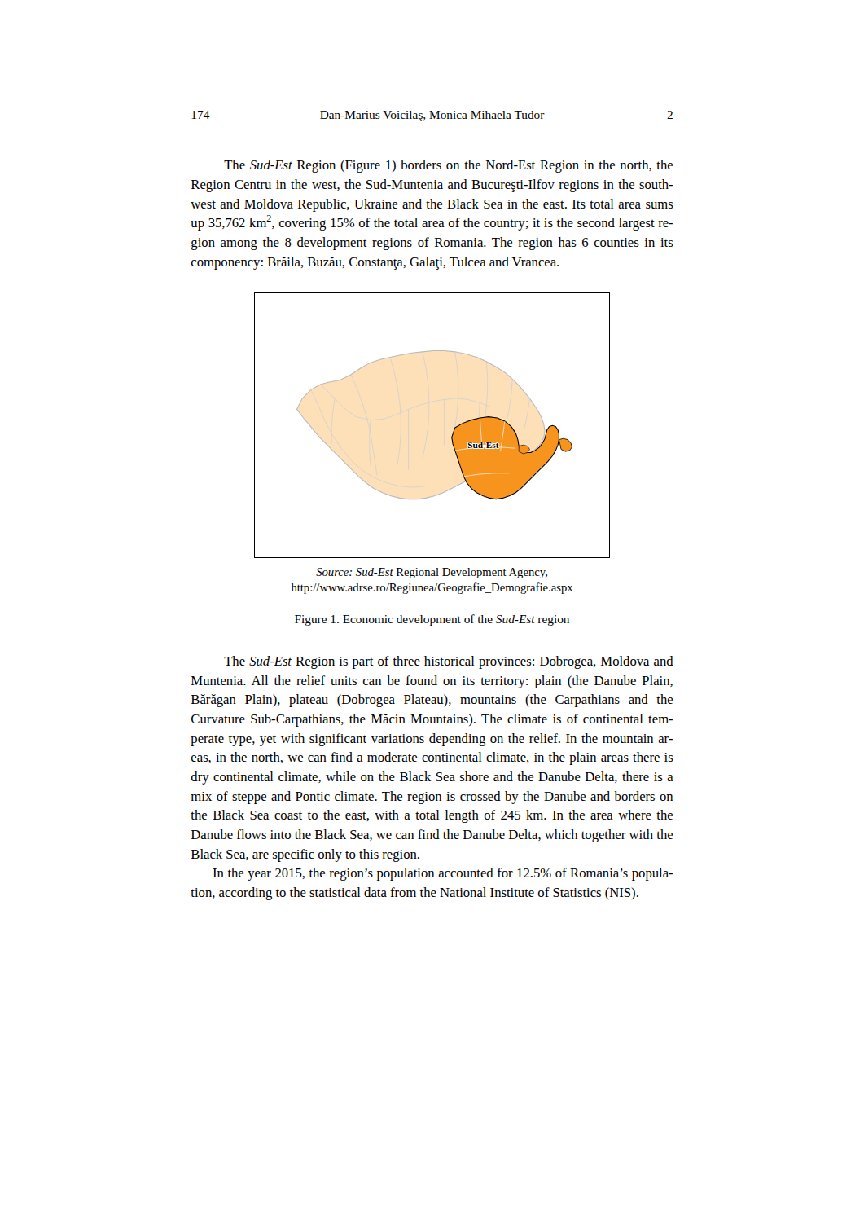174 Dan-Marius Voicilaş, Monica Mihaela Tudor 2
The Sud-Est Region (Figure 1) borders on the Nord-Est Region in the north, the Region Centru in the west, the Sud-Muntenia and Bucureşti-Ilfov regions in the south-west and Moldova Republic, Ukraine and the Black Sea in the east. Its total area sums up 35,762 km2, covering 15% of the total area of the country; it is the second largest region among the 8 development regions of Romania. The region has 6 counties in its componency: Brăila, Buzău, Constanţa, Galaţi, Tulcea and Vrancea.
Sud-Est
Source: Sud-Est Regional Development Agency,
http://www.adrse.ro/Regiunea/Geografie_Demografie.aspx
Figure 1. Economic development of the Sud-Est region
The Sud-Est Region is part of three historical provinces: Dobrogea, Moldova and Muntenia. All the relief units can be found on its territory: plain (the Danube Plain, Bărăgan Plain), plateau (Dobrogea Plateau), mountains (the Carpathians and the Curvature Sub-Carpathians, the Măcin Mountains). The climate is of continental temperate type, yet with significant variations depending on the relief. In the mountain areas, in the north, we can find a moderate continental climate, in the plain areas there is dry continental climate, while on the Black Sea shore and the Danube Delta, there is a mix of steppe and Pontic climate. The region is crossed by the Danube and borders on the Black Sea coast to the east, with a total length of 245 km. In the area where the Danube flows into the Black Sea, we can find the Danube Delta, which together with the Black Sea, are specific only to this region.
In the year 2015, the region’s population accounted for 12.5% of Romania’s population, according to the statistical data from the National Institute of Statistics (NIS).